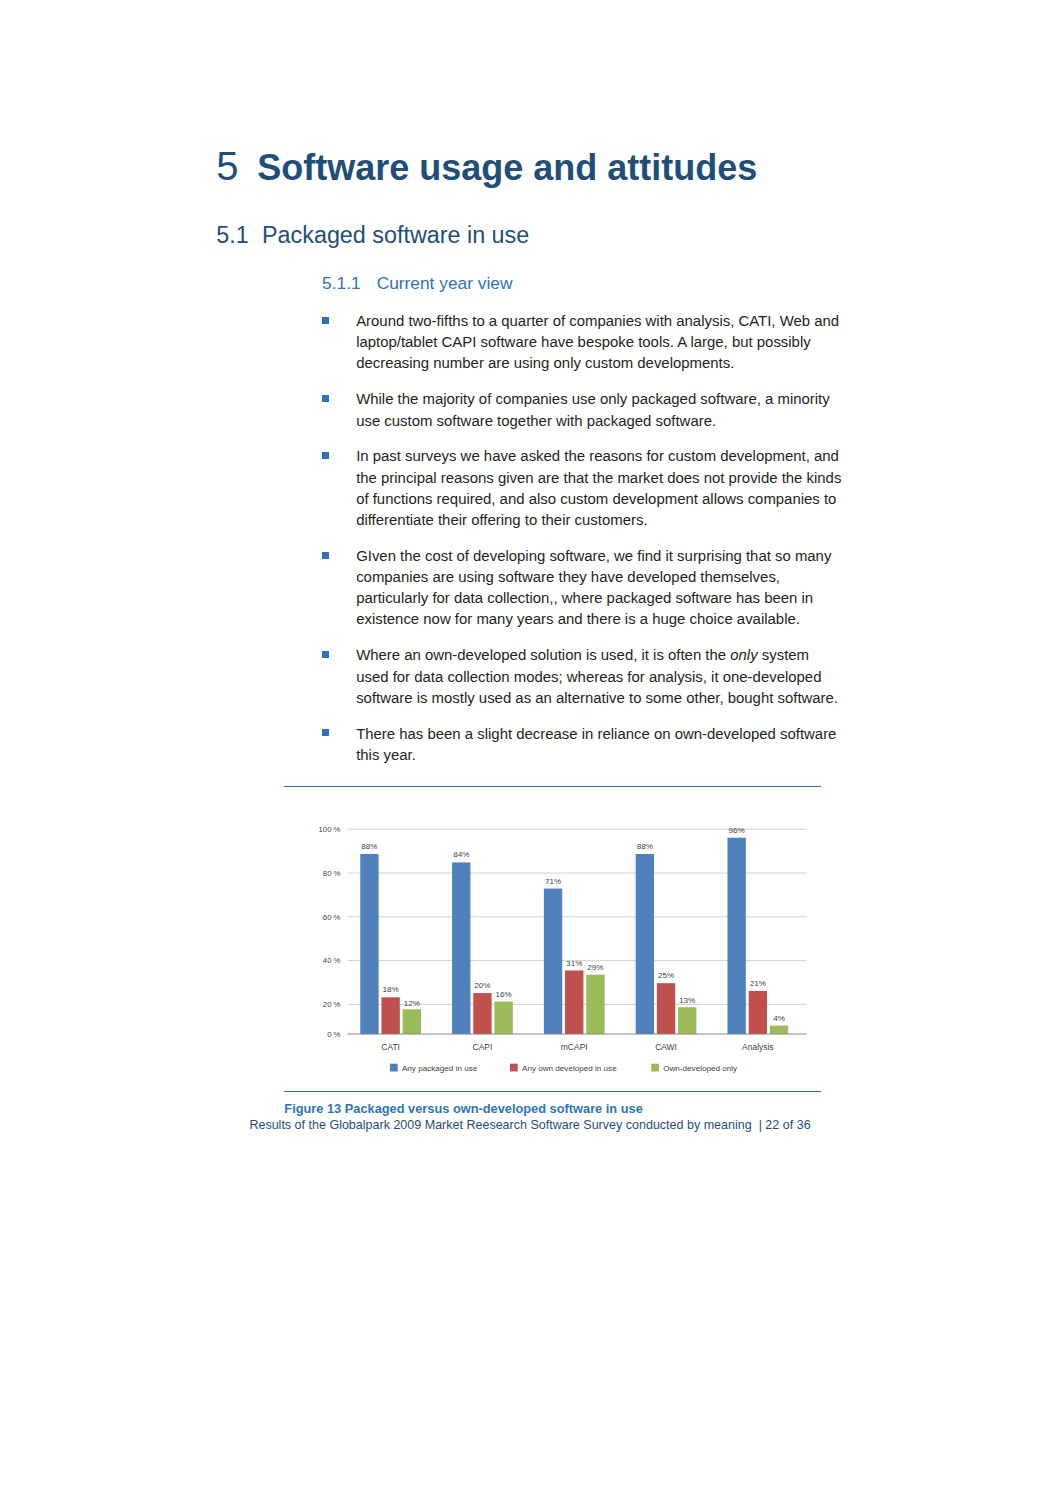5 Software usage and attitudes
5.1 Packaged software in use
5.1.1 Current year view
Around two-fifths to a quarter of companies with analysis, CATI, Web and laptop/tablet CAPI software have bespoke tools. A large, but possibly decreasing number are using only custom developments.
While the majority of companies use only packaged software, a minority use custom software together with packaged software.
In past surveys we have asked the reasons for custom development, and the principal reasons given are that the market does not provide the kinds of functions required, and also custom development allows companies to differentiate their offering to their customers.
GIven the cost of developing software, we find it surprising that so many companies are using software they have developed themselves, particularly for data collection,, where packaged software has been in existence now for many years and there is a huge choice available.
Where an own-developed solution is used, it is often the only system used for data collection modes; whereas for analysis, it one-developed software is mostly used as an alternative to some other, bought software.
There has been a slight decrease in reliance on own-developed software this year.
100 % 80 % 60 % 40 % 20 % 0 % 88% 18% 12% 84% 20% 16% 71% 31% 29% 88% 25% 13% 96% 21% 4% CATI CAPI mCAPI CAWI Analysis Any packaged in use Any own developed in use Own-developed only
Figure 13 Packaged versus own-developed software in use
Results of the Globalpark 2009 Market Reesearch Software Survey conducted by meaning | 22 of 36